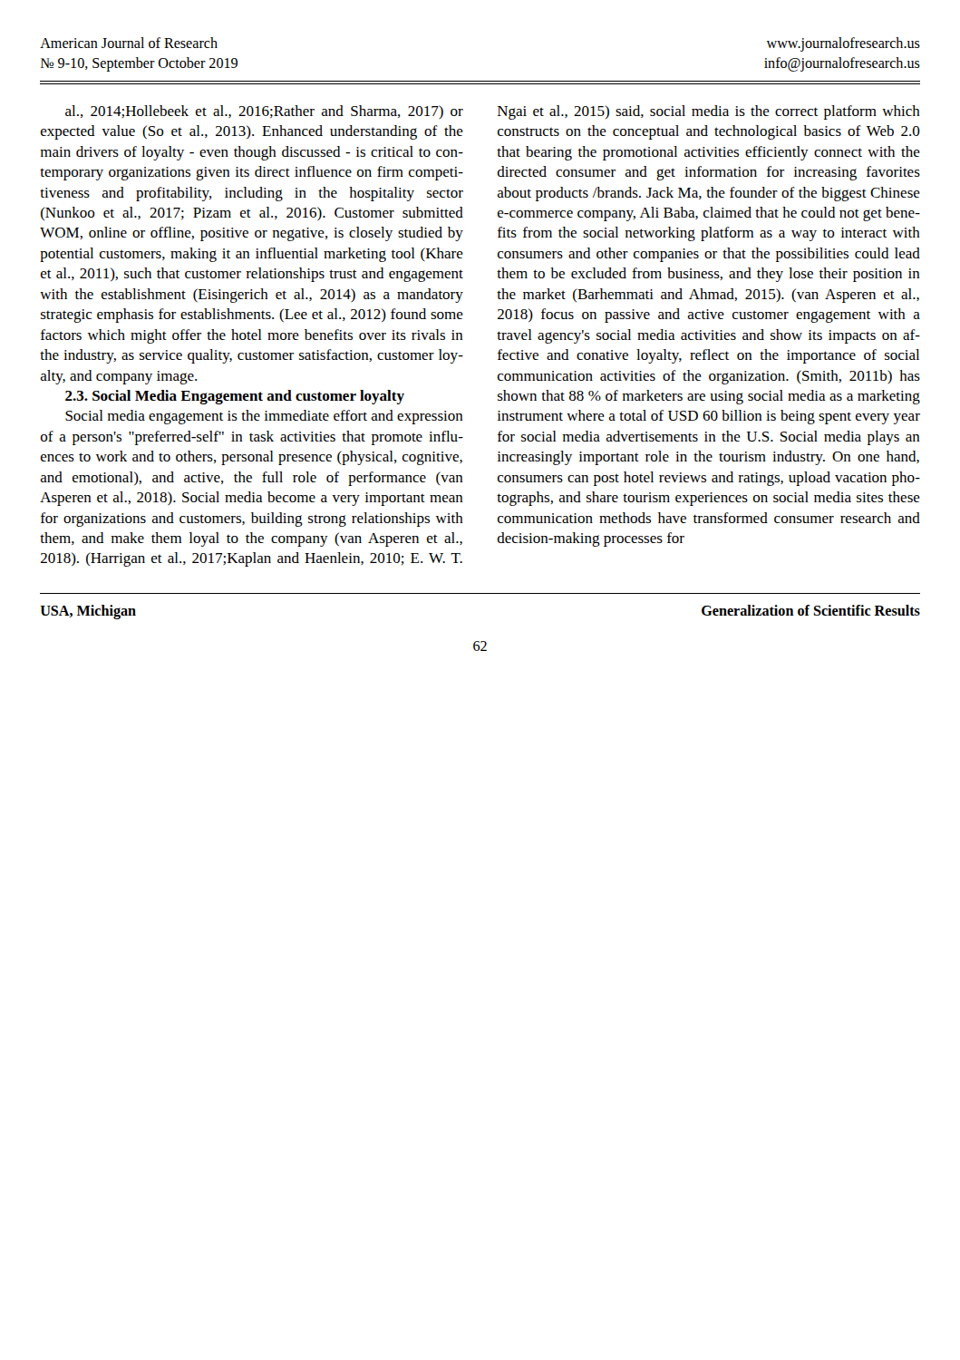American Journal of Research
№ 9-10, September October 2019
www.journalofresearch.us
info@journalofresearch.us
al., 2014;Hollebeek et al., 2016;Rather and Sharma, 2017) or expected value (So et al., 2013). Enhanced understanding of the main drivers of loyalty - even though discussed - is critical to contemporary organizations given its direct influence on firm competitiveness and profitability, including in the hospitality sector (Nunkoo et al., 2017; Pizam et al., 2016). Customer submitted WOM, online or offline, positive or negative, is closely studied by potential customers, making it an influential marketing tool (Khare et al., 2011), such that customer relationships trust and engagement with the establishment (Eisingerich et al., 2014) as a mandatory strategic emphasis for establishments. (Lee et al., 2012) found some factors which might offer the hotel more benefits over its rivals in the industry, as service quality, customer satisfaction, customer loyalty, and company image.
2.3. Social Media Engagement and customer loyalty
Social media engagement is the immediate effort and expression of a person's "preferred-self" in task activities that promote influences to work and to others, personal presence (physical, cognitive, and emotional), and active, the full role of performance (van Asperen et al., 2018). Social media become a very important mean for organizations and customers, building strong relationships with them, and make them loyal to the company (van Asperen et al., 2018). (Harrigan et al., 2017;Kaplan and Haenlein, 2010; E. W. T. Ngai et al., 2015) said, social media is the correct platform which constructs on the conceptual and technological basics of Web 2.0 that bearing the promotional activities efficiently connect with the directed consumer and get information for increasing favorites about products /brands. Jack Ma, the founder of the biggest Chinese e-commerce company, Ali Baba, claimed that he could not get benefits from the social networking platform as a way to interact with consumers and other companies or that the possibilities could lead them to be excluded from business, and they lose their position in the market (Barhemmati and Ahmad, 2015). (van Asperen et al., 2018) focus on passive and active customer engagement with a travel agency's social media activities and show its impacts on affective and conative loyalty, reflect on the importance of social communication activities of the organization. (Smith, 2011b) has shown that 88 % of marketers are using social media as a marketing instrument where a total of USD 60 billion is being spent every year for social media advertisements in the U.S. Social media plays an increasingly important role in the tourism industry. On one hand, consumers can post hotel reviews and ratings, upload vacation photographs, and share tourism experiences on social media sites these communication methods have transformed consumer research and decision-making processes for
USA, Michigan
Generalization of Scientific Results
62